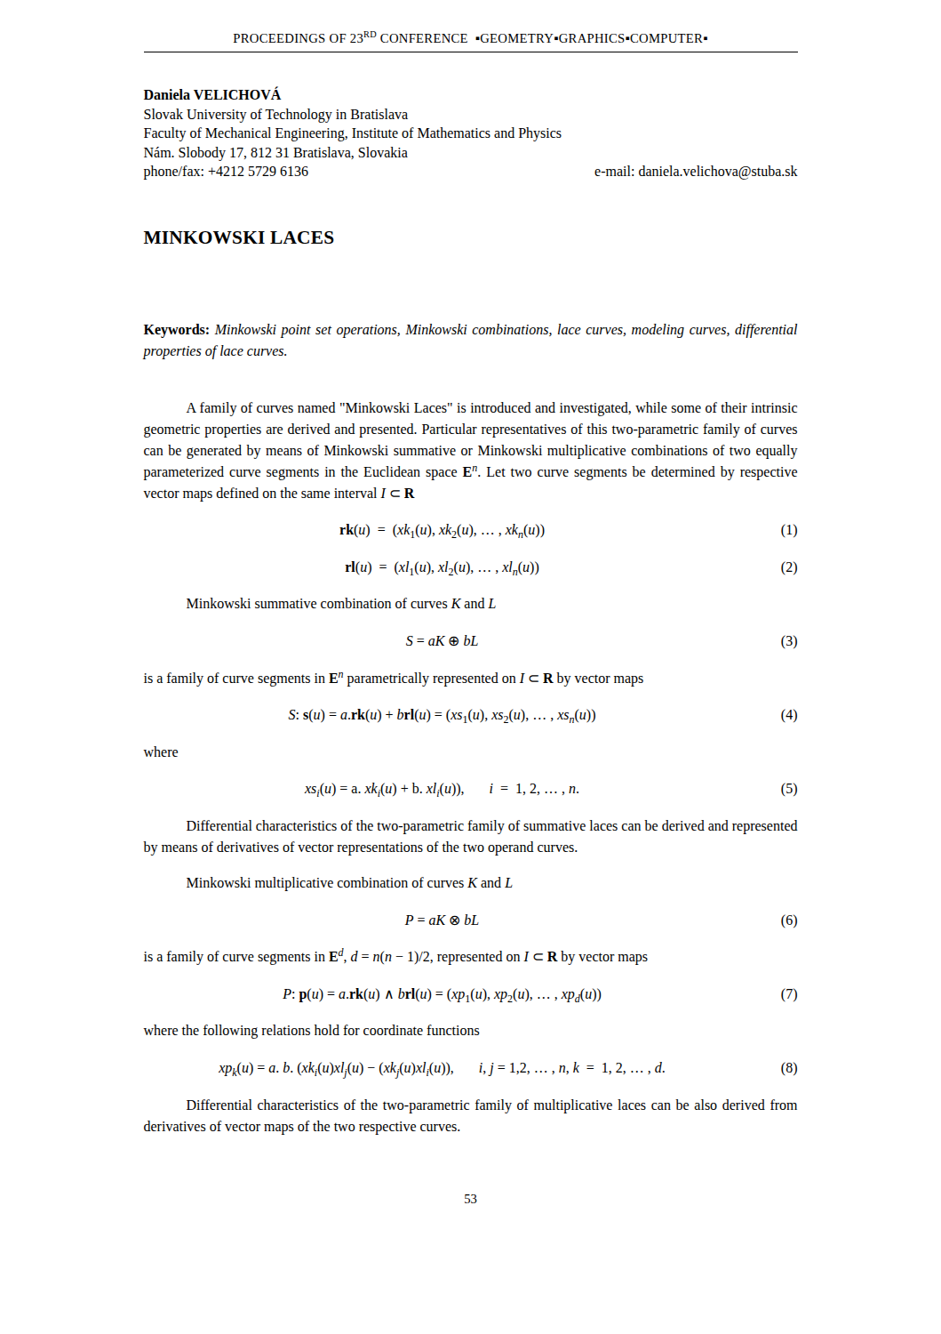PROCEEDINGS OF 23RD CONFERENCE ▪GEOMETRY▪GRAPHICS▪COMPUTER▪
Daniela VELICHOVÁ
Slovak University of Technology in Bratislava
Faculty of Mechanical Engineering, Institute of Mathematics and Physics
Nám. Slobody 17, 812 31 Bratislava, Slovakia
phone/fax: +4212 5729 6136 e-mail: daniela.velichova@stuba.sk
MINKOWSKI LACES
Keywords: Minkowski point set operations, Minkowski combinations, lace curves, modeling curves, differential properties of lace curves.
A family of curves named "Minkowski Laces" is introduced and investigated, while some of their intrinsic geometric properties are derived and presented. Particular representatives of this two-parametric family of curves can be generated by means of Minkowski summative or Minkowski multiplicative combinations of two equally parameterized curve segments in the Euclidean space En. Let two curve segments be determined by respective vector maps defined on the same interval I ⊂ R
rk(u) = (xk1(u), xk2(u), … , xkn(u))
(1)
rl(u) = (xl1(u), xl2(u), … , xln(u))
(2)
Minkowski summative combination of curves K and L
S = aK ⊕ bL
(3)
is a family of curve segments in En parametrically represented on I ⊂ R by vector maps
S: s(u) = a.rk(u) + brl(u) = (xs1(u), xs2(u), … , xsn(u))
(4)
where
xsi(u) = a. xki(u) + b. xli(u)), i = 1, 2, … , n.
(5)
Differential characteristics of the two-parametric family of summative laces can be derived and represented by means of derivatives of vector representations of the two operand curves.
Minkowski multiplicative combination of curves K and L
P = aK ⊗ bL
(6)
is a family of curve segments in Ed, d = n(n − 1)/2, represented on I ⊂ R by vector maps
P: p(u) = a.rk(u) ∧ brl(u) = (xp1(u), xp2(u), … , xpd(u))
(7)
where the following relations hold for coordinate functions
xpk(u) = a. b. (xki(u)xlj(u) − (xkj(u)xli(u)), i, j = 1,2, … , n, k = 1, 2, … , d.
(8)
Differential characteristics of the two-parametric family of multiplicative laces can be also derived from derivatives of vector maps of the two respective curves.
53